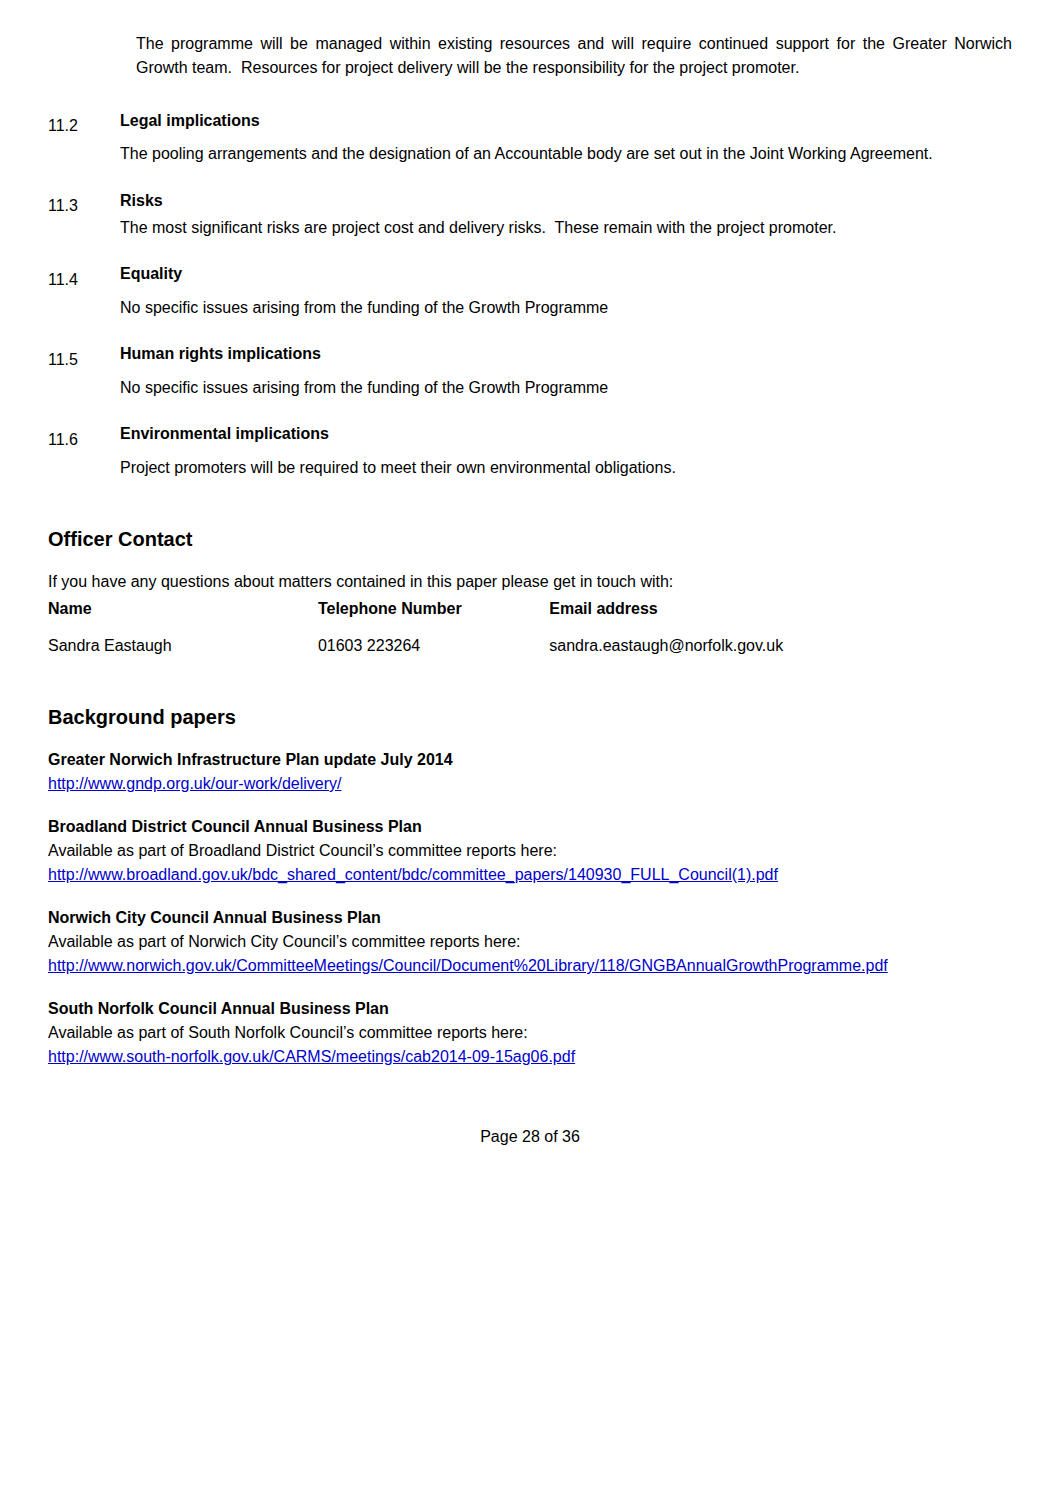The programme will be managed within existing resources and will require continued support for the Greater Norwich Growth team. Resources for project delivery will be the responsibility for the project promoter.
11.2
Legal implications
The pooling arrangements and the designation of an Accountable body are set out in the Joint Working Agreement.
11.3
Risks
The most significant risks are project cost and delivery risks. These remain with the project promoter.
11.4
Equality
No specific issues arising from the funding of the Growth Programme
11.5
Human rights implications
No specific issues arising from the funding of the Growth Programme
11.6
Environmental implications
Project promoters will be required to meet their own environmental obligations.
Officer Contact
If you have any questions about matters contained in this paper please get in touch with:
| Name | Telephone Number | Email address |
| --- | --- | --- |
| Sandra Eastaugh | 01603 223264 | sandra.eastaugh@norfolk.gov.uk |
Background papers
Greater Norwich Infrastructure Plan update July 2014 http://www.gndp.org.uk/our-work/delivery/
Broadland District Council Annual Business Plan Available as part of Broadland District Council’s committee reports here:
http://www.broadland.gov.uk/bdc_shared_content/bdc/committee_papers/140930_FULL_Council(1).pdf
Norwich City Council Annual Business Plan Available as part of Norwich City Council’s committee reports here:
http://www.norwich.gov.uk/CommitteeMeetings/Council/Document%20Library/118/GNGBAnnualGrowthProgramme.pdf
South Norfolk Council Annual Business Plan Available as part of South Norfolk Council’s committee reports here:
http://www.south-norfolk.gov.uk/CARMS/meetings/cab2014-09-15ag06.pdf
Page 28 of 36